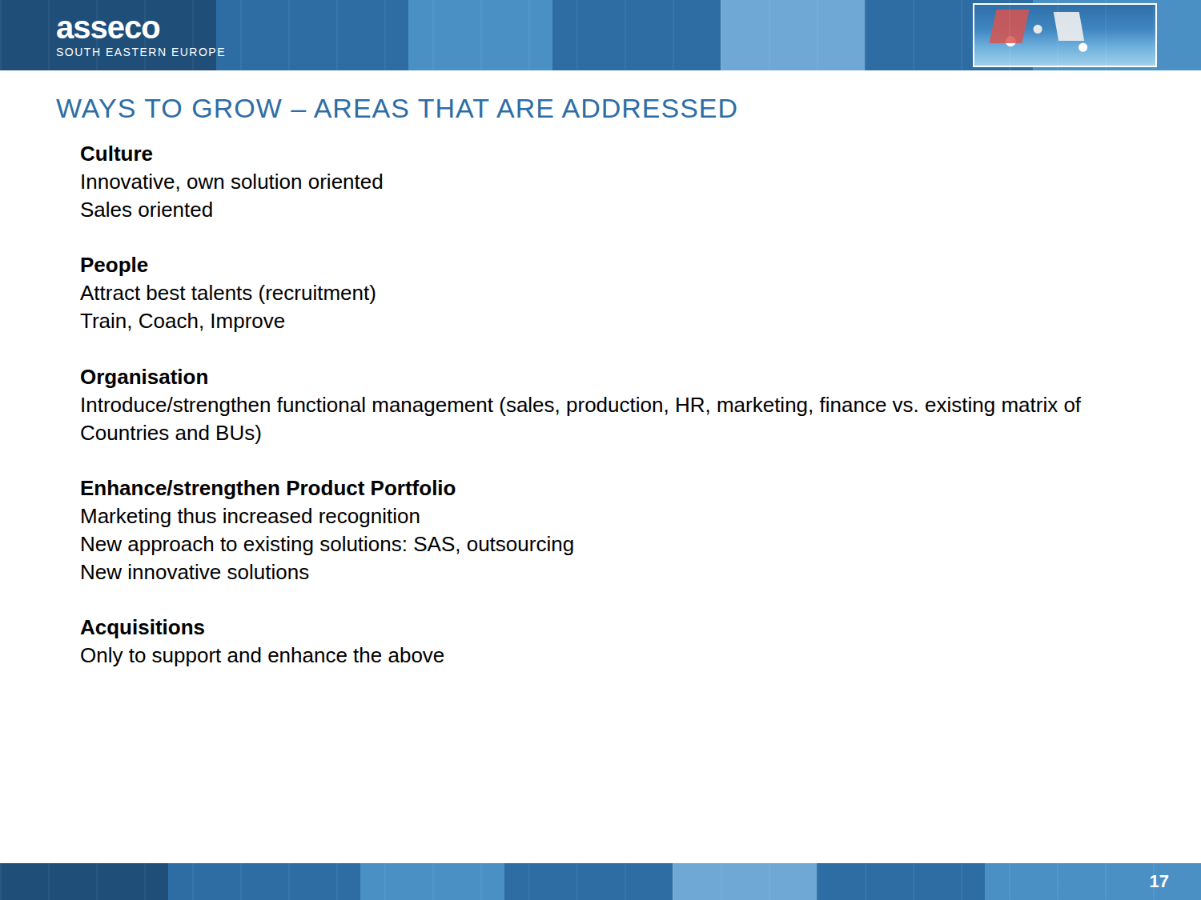asseco
SOUTH EASTERN EUROPE
Ways to grow – areas that are addressed
Culture
Innovative, own solution oriented
Sales oriented
People
Attract best talents (recruitment)
Train, Coach, Improve
Organisation
Introduce/strengthen functional management (sales, production, HR, marketing, finance vs. existing matrix of Countries and BUs)
Enhance/strengthen Product Portfolio
Marketing thus increased recognition
New approach to existing solutions: SAS, outsourcing
New innovative solutions
Acquisitions
Only to support and enhance the above
17